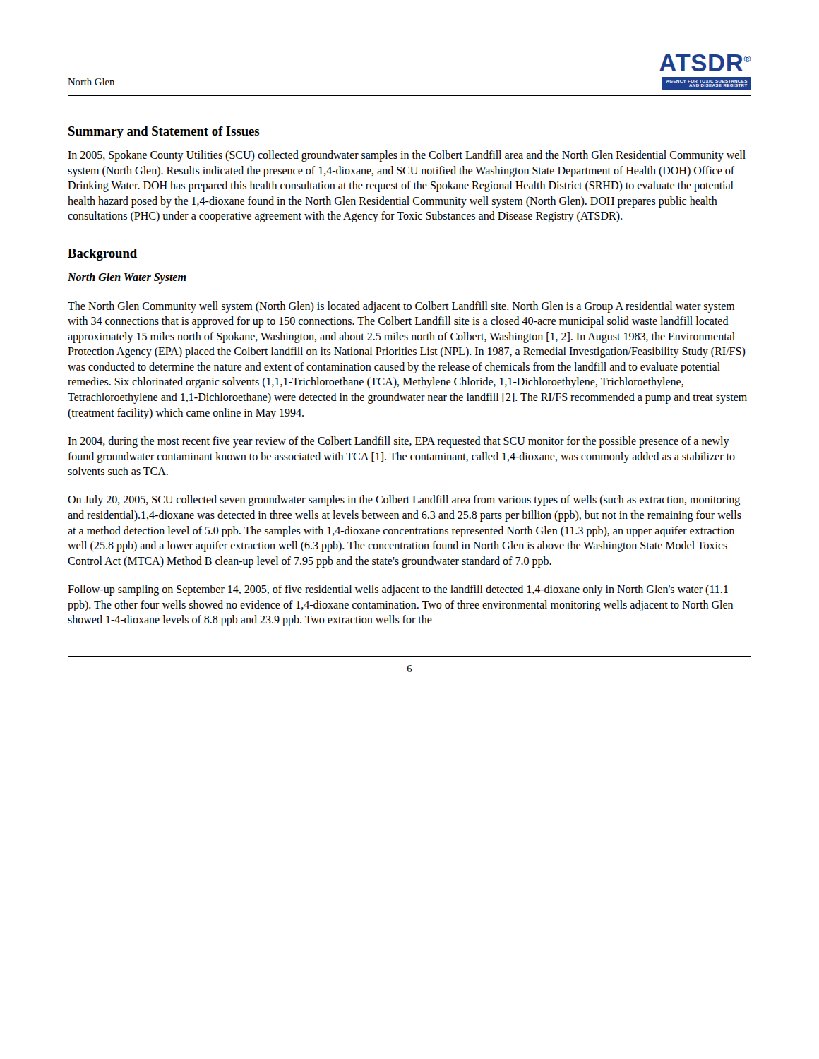North Glen
ATSDR®
Agency for Toxic Substances
and Disease Registry
Summary and Statement of Issues
In 2005, Spokane County Utilities (SCU) collected groundwater samples in the Colbert Landfill area and the North Glen Residential Community well system (North Glen). Results indicated the presence of 1,4-dioxane, and SCU notified the Washington State Department of Health (DOH) Office of Drinking Water. DOH has prepared this health consultation at the request of the Spokane Regional Health District (SRHD) to evaluate the potential health hazard posed by the 1,4-dioxane found in the North Glen Residential Community well system (North Glen). DOH prepares public health consultations (PHC) under a cooperative agreement with the Agency for Toxic Substances and Disease Registry (ATSDR).
Background
North Glen Water System
The North Glen Community well system (North Glen) is located adjacent to Colbert Landfill site. North Glen is a Group A residential water system with 34 connections that is approved for up to 150 connections. The Colbert Landfill site is a closed 40-acre municipal solid waste landfill located approximately 15 miles north of Spokane, Washington, and about 2.5 miles north of Colbert, Washington [1, 2]. In August 1983, the Environmental Protection Agency (EPA) placed the Colbert landfill on its National Priorities List (NPL). In 1987, a Remedial Investigation/Feasibility Study (RI/FS) was conducted to determine the nature and extent of contamination caused by the release of chemicals from the landfill and to evaluate potential remedies. Six chlorinated organic solvents (1,1,1-Trichloroethane (TCA), Methylene Chloride, 1,1-Dichloroethylene, Trichloroethylene, Tetrachloroethylene and 1,1-Dichloroethane) were detected in the groundwater near the landfill [2]. The RI/FS recommended a pump and treat system (treatment facility) which came online in May 1994.
In 2004, during the most recent five year review of the Colbert Landfill site, EPA requested that SCU monitor for the possible presence of a newly found groundwater contaminant known to be associated with TCA [1]. The contaminant, called 1,4-dioxane, was commonly added as a stabilizer to solvents such as TCA.
On July 20, 2005, SCU collected seven groundwater samples in the Colbert Landfill area from various types of wells (such as extraction, monitoring and residential).1,4-dioxane was detected in three wells at levels between and 6.3 and 25.8 parts per billion (ppb), but not in the remaining four wells at a method detection level of 5.0 ppb. The samples with 1,4-dioxane concentrations represented North Glen (11.3 ppb), an upper aquifer extraction well (25.8 ppb) and a lower aquifer extraction well (6.3 ppb). The concentration found in North Glen is above the Washington State Model Toxics Control Act (MTCA) Method B clean-up level of 7.95 ppb and the state's groundwater standard of 7.0 ppb.
Follow-up sampling on September 14, 2005, of five residential wells adjacent to the landfill detected 1,4-dioxane only in North Glen's water (11.1 ppb). The other four wells showed no evidence of 1,4-dioxane contamination. Two of three environmental monitoring wells adjacent to North Glen showed 1-4-dioxane levels of 8.8 ppb and 23.9 ppb. Two extraction wells for the
6